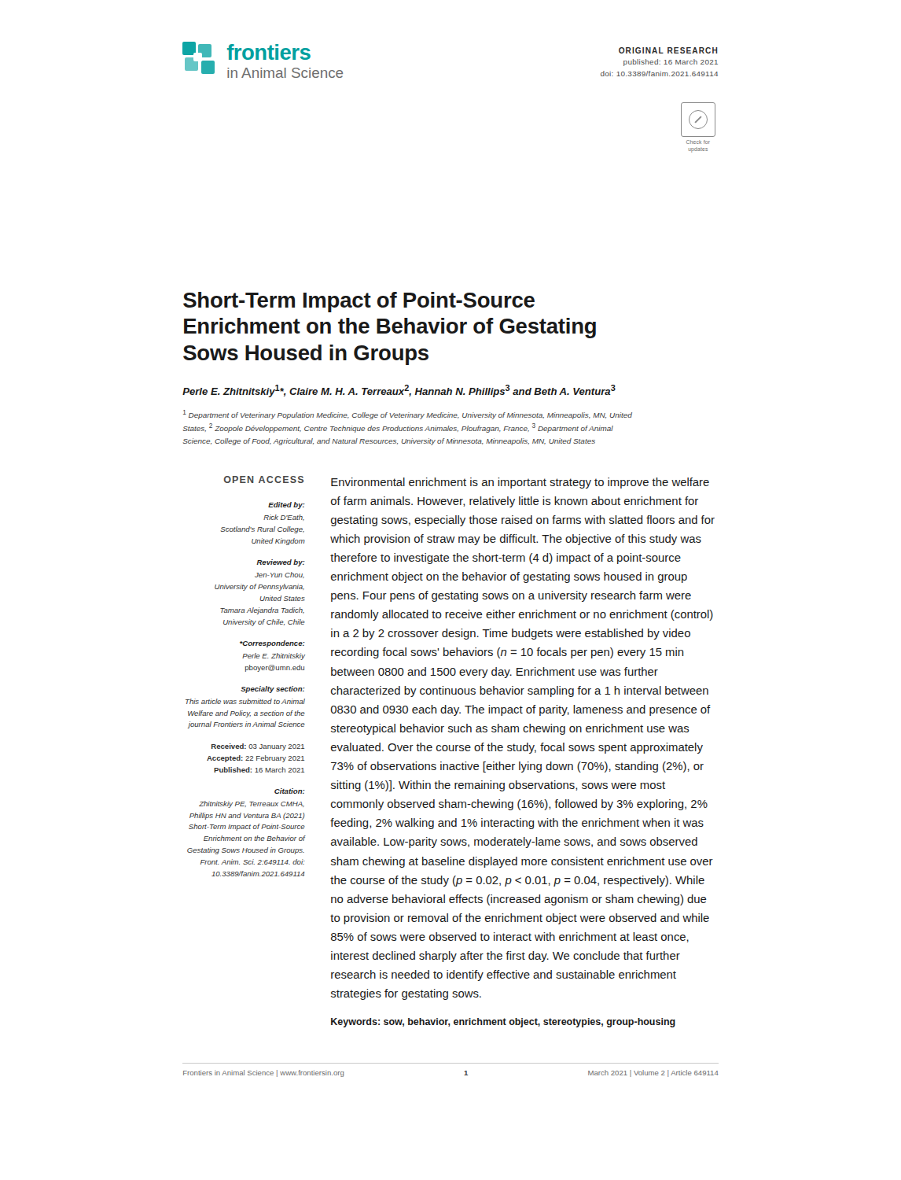frontiers in Animal Science
ORIGINAL RESEARCH
published: 16 March 2021
doi: 10.3389/fanim.2021.649114
Check for
updates
Short-Term Impact of Point-Source Enrichment on the Behavior of Gestating Sows Housed in Groups
Perle E. Zhitnitskiy1*, Claire M. H. A. Terreaux2, Hannah N. Phillips3 and Beth A. Ventura3
1 Department of Veterinary Population Medicine, College of Veterinary Medicine, University of Minnesota, Minneapolis, MN, United States, 2 Zoopole Développement, Centre Technique des Productions Animales, Ploufragan, France, 3 Department of Animal Science, College of Food, Agricultural, and Natural Resources, University of Minnesota, Minneapolis, MN, United States
OPEN ACCESS
Edited by:
Rick D'Eath,
Scotland's Rural College,
United Kingdom
Reviewed by:
Jen-Yun Chou,
University of Pennsylvania,
United States
Tamara Alejandra Tadich,
University of Chile, Chile
*Correspondence:
Perle E. Zhitnitskiy
pboyer@umn.edu
Specialty section:
This article was submitted to Animal Welfare and Policy, a section of the journal Frontiers in Animal Science
Received: 03 January 2021
Accepted: 22 February 2021
Published: 16 March 2021
Citation:
Zhitnitskiy PE, Terreaux CMHA, Phillips HN and Ventura BA (2021) Short-Term Impact of Point-Source Enrichment on the Behavior of Gestating Sows Housed in Groups. Front. Anim. Sci. 2:649114. doi: 10.3389/fanim.2021.649114
Environmental enrichment is an important strategy to improve the welfare of farm animals. However, relatively little is known about enrichment for gestating sows, especially those raised on farms with slatted floors and for which provision of straw may be difficult. The objective of this study was therefore to investigate the short-term (4 d) impact of a point-source enrichment object on the behavior of gestating sows housed in group pens. Four pens of gestating sows on a university research farm were randomly allocated to receive either enrichment or no enrichment (control) in a 2 by 2 crossover design. Time budgets were established by video recording focal sows' behaviors (n = 10 focals per pen) every 15 min between 0800 and 1500 every day. Enrichment use was further characterized by continuous behavior sampling for a 1 h interval between 0830 and 0930 each day. The impact of parity, lameness and presence of stereotypical behavior such as sham chewing on enrichment use was evaluated. Over the course of the study, focal sows spent approximately 73% of observations inactive [either lying down (70%), standing (2%), or sitting (1%)]. Within the remaining observations, sows were most commonly observed sham-chewing (16%), followed by 3% exploring, 2% feeding, 2% walking and 1% interacting with the enrichment when it was available. Low-parity sows, moderately-lame sows, and sows observed sham chewing at baseline displayed more consistent enrichment use over the course of the study (p = 0.02, p < 0.01, p = 0.04, respectively). While no adverse behavioral effects (increased agonism or sham chewing) due to provision or removal of the enrichment object were observed and while 85% of sows were observed to interact with enrichment at least once, interest declined sharply after the first day. We conclude that further research is needed to identify effective and sustainable enrichment strategies for gestating sows.
Keywords: sow, behavior, enrichment object, stereotypies, group-housing
Frontiers in Animal Science | www.frontiersin.org
1
March 2021 | Volume 2 | Article 649114